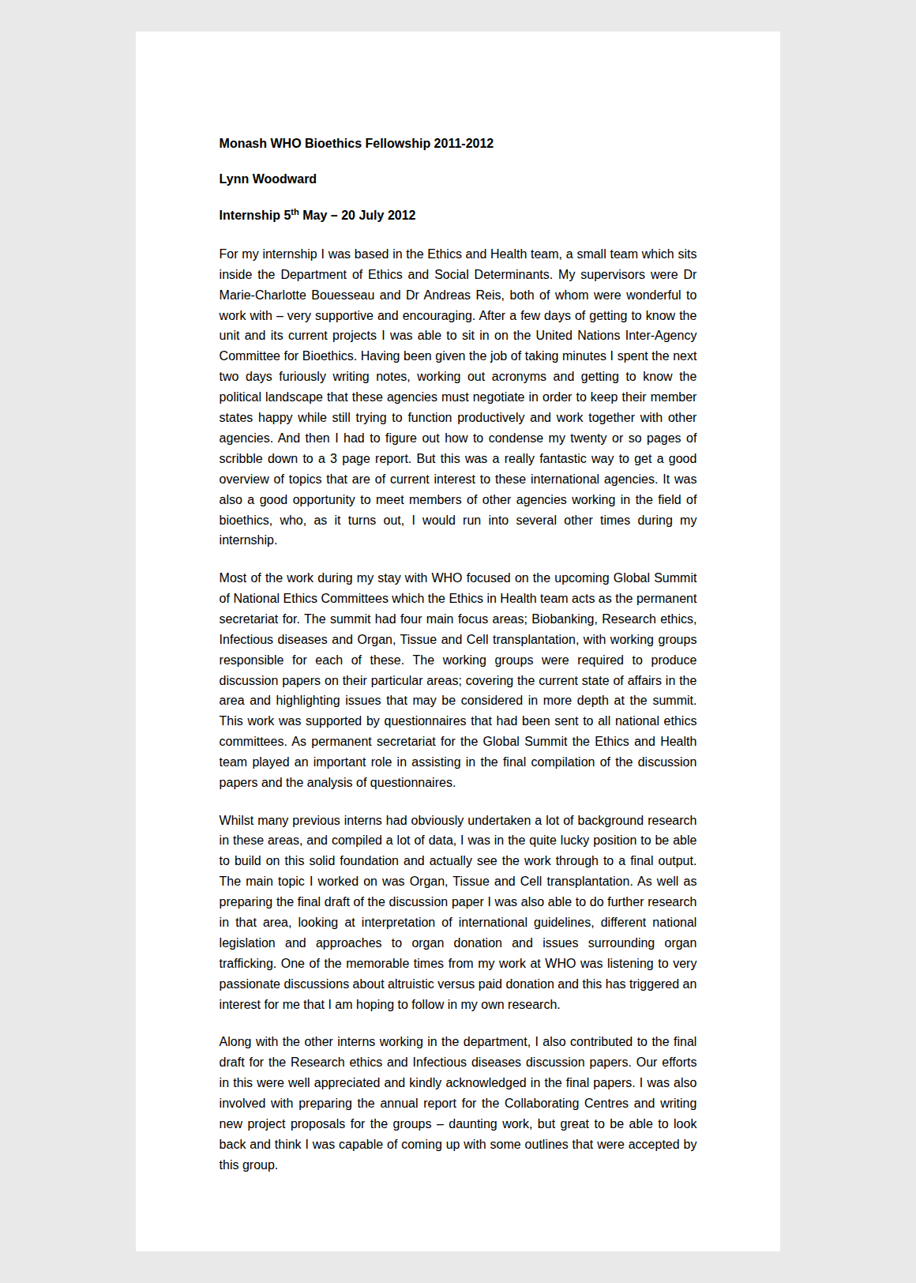Monash WHO Bioethics Fellowship 2011-2012
Lynn Woodward
Internship 5th May – 20 July 2012
For my internship I was based in the Ethics and Health team, a small team which sits inside the Department of Ethics and Social Determinants. My supervisors were Dr Marie-Charlotte Bouesseau and Dr Andreas Reis, both of whom were wonderful to work with – very supportive and encouraging. After a few days of getting to know the unit and its current projects I was able to sit in on the United Nations Inter-Agency Committee for Bioethics. Having been given the job of taking minutes I spent the next two days furiously writing notes, working out acronyms and getting to know the political landscape that these agencies must negotiate in order to keep their member states happy while still trying to function productively and work together with other agencies. And then I had to figure out how to condense my twenty or so pages of scribble down to a 3 page report. But this was a really fantastic way to get a good overview of topics that are of current interest to these international agencies. It was also a good opportunity to meet members of other agencies working in the field of bioethics, who, as it turns out, I would run into several other times during my internship.
Most of the work during my stay with WHO focused on the upcoming Global Summit of National Ethics Committees which the Ethics in Health team acts as the permanent secretariat for. The summit had four main focus areas; Biobanking, Research ethics, Infectious diseases and Organ, Tissue and Cell transplantation, with working groups responsible for each of these. The working groups were required to produce discussion papers on their particular areas; covering the current state of affairs in the area and highlighting issues that may be considered in more depth at the summit. This work was supported by questionnaires that had been sent to all national ethics committees. As permanent secretariat for the Global Summit the Ethics and Health team played an important role in assisting in the final compilation of the discussion papers and the analysis of questionnaires.
Whilst many previous interns had obviously undertaken a lot of background research in these areas, and compiled a lot of data, I was in the quite lucky position to be able to build on this solid foundation and actually see the work through to a final output. The main topic I worked on was Organ, Tissue and Cell transplantation. As well as preparing the final draft of the discussion paper I was also able to do further research in that area, looking at interpretation of international guidelines, different national legislation and approaches to organ donation and issues surrounding organ trafficking. One of the memorable times from my work at WHO was listening to very passionate discussions about altruistic versus paid donation and this has triggered an interest for me that I am hoping to follow in my own research.
Along with the other interns working in the department, I also contributed to the final draft for the Research ethics and Infectious diseases discussion papers. Our efforts in this were well appreciated and kindly acknowledged in the final papers. I was also involved with preparing the annual report for the Collaborating Centres and writing new project proposals for the groups – daunting work, but great to be able to look back and think I was capable of coming up with some outlines that were accepted by this group.